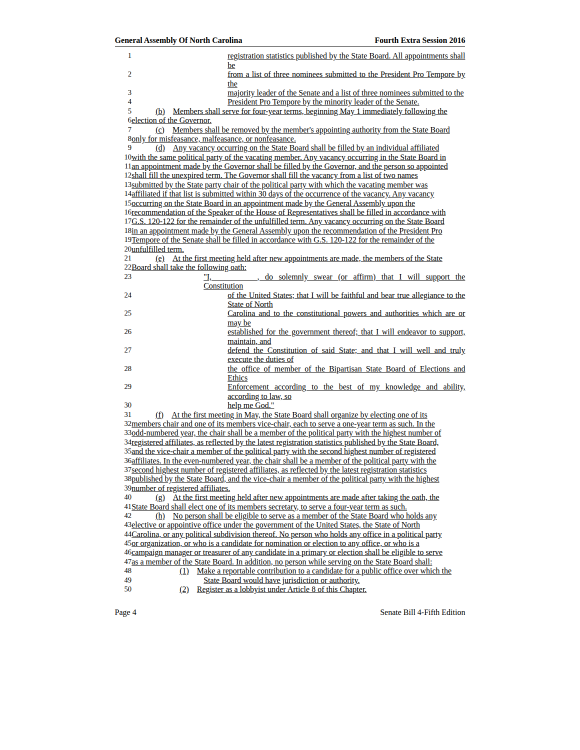General Assembly Of North Carolina
Fourth Extra Session 2016
| 1 | registration statistics published by the State Board. All appointments shall be |
| 2 | from a list of three nominees submitted to the President Pro Tempore by the |
| 3 | majority leader of the Senate and a list of three nominees submitted to the |
| 4 | President Pro Tempore by the minority leader of the Senate. |
| 5 | (b) Members shall serve for four-year terms, beginning May 1 immediately following the |
| 6 | election of the Governor. |
| 7 | (c) Members shall be removed by the member's appointing authority from the State Board |
| 8 | only for misfeasance, malfeasance, or nonfeasance. |
| 9 | (d) Any vacancy occurring on the State Board shall be filled by an individual affiliated |
| 10 | with the same political party of the vacating member. Any vacancy occurring in the State Board in |
| 11 | an appointment made by the Governor shall be filled by the Governor, and the person so appointed |
| 12 | shall fill the unexpired term. The Governor shall fill the vacancy from a list of two names |
| 13 | submitted by the State party chair of the political party with which the vacating member was |
| 14 | affiliated if that list is submitted within 30 days of the occurrence of the vacancy. Any vacancy |
| 15 | occurring on the State Board in an appointment made by the General Assembly upon the |
| 16 | recommendation of the Speaker of the House of Representatives shall be filled in accordance with |
| 17 | G.S. 120-122 for the remainder of the unfulfilled term. Any vacancy occurring on the State Board |
| 18 | in an appointment made by the General Assembly upon the recommendation of the President Pro |
| 19 | Tempore of the Senate shall be filled in accordance with G.S. 120-122 for the remainder of the |
| 20 | unfulfilled term. |
| 21 | (e) At the first meeting held after new appointments are made, the members of the State |
| 22 | Board shall take the following oath: |
| 23 | "I, __________, do solemnly swear (or affirm) that I will support the Constitution |
| 24 | of the United States; that I will be faithful and bear true allegiance to the State of North |
| 25 | Carolina and to the constitutional powers and authorities which are or may be |
| 26 | established for the government thereof; that I will endeavor to support, maintain, and |
| 27 | defend the Constitution of said State; and that I will well and truly execute the duties of |
| 28 | the office of member of the Bipartisan State Board of Elections and Ethics |
| 29 | Enforcement according to the best of my knowledge and ability, according to law, so |
| 30 | help me God." |
| 31 | (f) At the first meeting in May, the State Board shall organize by electing one of its |
| 32 | members chair and one of its members vice-chair, each to serve a one-year term as such. In the |
| 33 | odd-numbered year, the chair shall be a member of the political party with the highest number of |
| 34 | registered affiliates, as reflected by the latest registration statistics published by the State Board, |
| 35 | and the vice-chair a member of the political party with the second highest number of registered |
| 36 | affiliates. In the even-numbered year, the chair shall be a member of the political party with the |
| 37 | second highest number of registered affiliates, as reflected by the latest registration statistics |
| 38 | published by the State Board, and the vice-chair a member of the political party with the highest |
| 39 | number of registered affiliates. |
| 40 | (g) At the first meeting held after new appointments are made after taking the oath, the |
| 41 | State Board shall elect one of its members secretary, to serve a four-year term as such. |
| 42 | (h) No person shall be eligible to serve as a member of the State Board who holds any |
| 43 | elective or appointive office under the government of the United States, the State of North |
| 44 | Carolina, or any political subdivision thereof. No person who holds any office in a political party |
| 45 | or organization, or who is a candidate for nomination or election to any office, or who is a |
| 46 | campaign manager or treasurer of any candidate in a primary or election shall be eligible to serve |
| 47 | as a member of the State Board. In addition, no person while serving on the State Board shall: |
| 48 | (1) Make a reportable contribution to a candidate for a public office over which the |
| 49 | State Board would have jurisdiction or authority. |
| 50 | (2) Register as a lobbyist under Article 8 of this Chapter. |
Page 4
Senate Bill 4-Fifth Edition